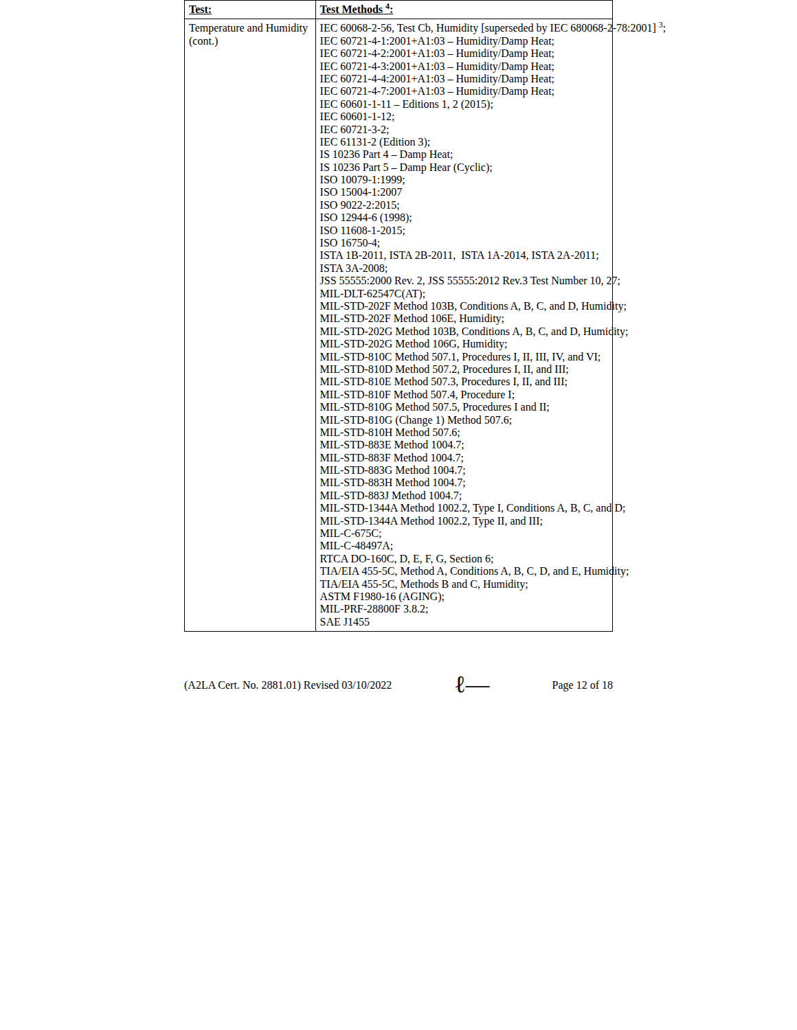| Test: | Test Methods 4 : |
| --- | --- |
| Temperature and Humidity (cont.) | IEC 60068-2-56, Test Cb, Humidity [superseded by IEC 680068-2-78:2001] 3 ; IEC 60721-4-1:2001+A1:03 – Humidity/Damp Heat; IEC 60721-4-2:2001+A1:03 – Humidity/Damp Heat; IEC 60721-4-3:2001+A1:03 – Humidity/Damp Heat; IEC 60721-4-4:2001+A1:03 – Humidity/Damp Heat; IEC 60721-4-7:2001+A1:03 – Humidity/Damp Heat; IEC 60601-1-11 – Editions 1, 2 (2015); IEC 60601-1-12; IEC 60721-3-2; IEC 61131-2 (Edition 3); IS 10236 Part 4 – Damp Heat; IS 10236 Part 5 – Damp Hear (Cyclic); ISO 10079-1:1999; ISO 15004-1:2007 ISO 9022-2:2015; ISO 12944-6 (1998); ISO 11608-1-2015; ISO 16750-4; ISTA 1B-2011, ISTA 2B-2011, ISTA 1A-2014, ISTA 2A-2011; ISTA 3A-2008; JSS 55555:2000 Rev. 2, JSS 55555:2012 Rev.3 Test Number 10, 27; MIL-DLT-62547C(AT); MIL-STD-202F Method 103B, Conditions A, B, C, and D, Humidity; MIL-STD-202F Method 106E, Humidity; MIL-STD-202G Method 103B, Conditions A, B, C, and D, Humidity; MIL-STD-202G Method 106G, Humidity; MIL-STD-810C Method 507.1, Procedures I, II, III, IV, and VI; MIL-STD-810D Method 507.2, Procedures I, II, and III; MIL-STD-810E Method 507.3, Procedures I, II, and III; MIL-STD-810F Method 507.4, Procedure I; MIL-STD-810G Method 507.5, Procedures I and II; MIL-STD-810G (Change 1) Method 507.6; MIL-STD-810H Method 507.6; MIL-STD-883E Method 1004.7; MIL-STD-883F Method 1004.7; MIL-STD-883G Method 1004.7; MIL-STD-883H Method 1004.7; MIL-STD-883J Method 1004.7; MIL-STD-1344A Method 1002.2, Type I, Conditions A, B, C, and D; MIL-STD-1344A Method 1002.2, Type II, and III; MIL-C-675C; MIL-C-48497A; RTCA DO-160C, D, E, F, G, Section 6; TIA/EIA 455-5C, Method A, Conditions A, B, C, D, and E, Humidity; TIA/EIA 455-5C, Methods B and C, Humidity; ASTM F1980-16 (AGING); MIL-PRF-28800F 3.8.2; SAE J1455 |
(A2LA Cert. No. 2881.01) Revised 03/10/2022
ℓ—
Page 12 of 18